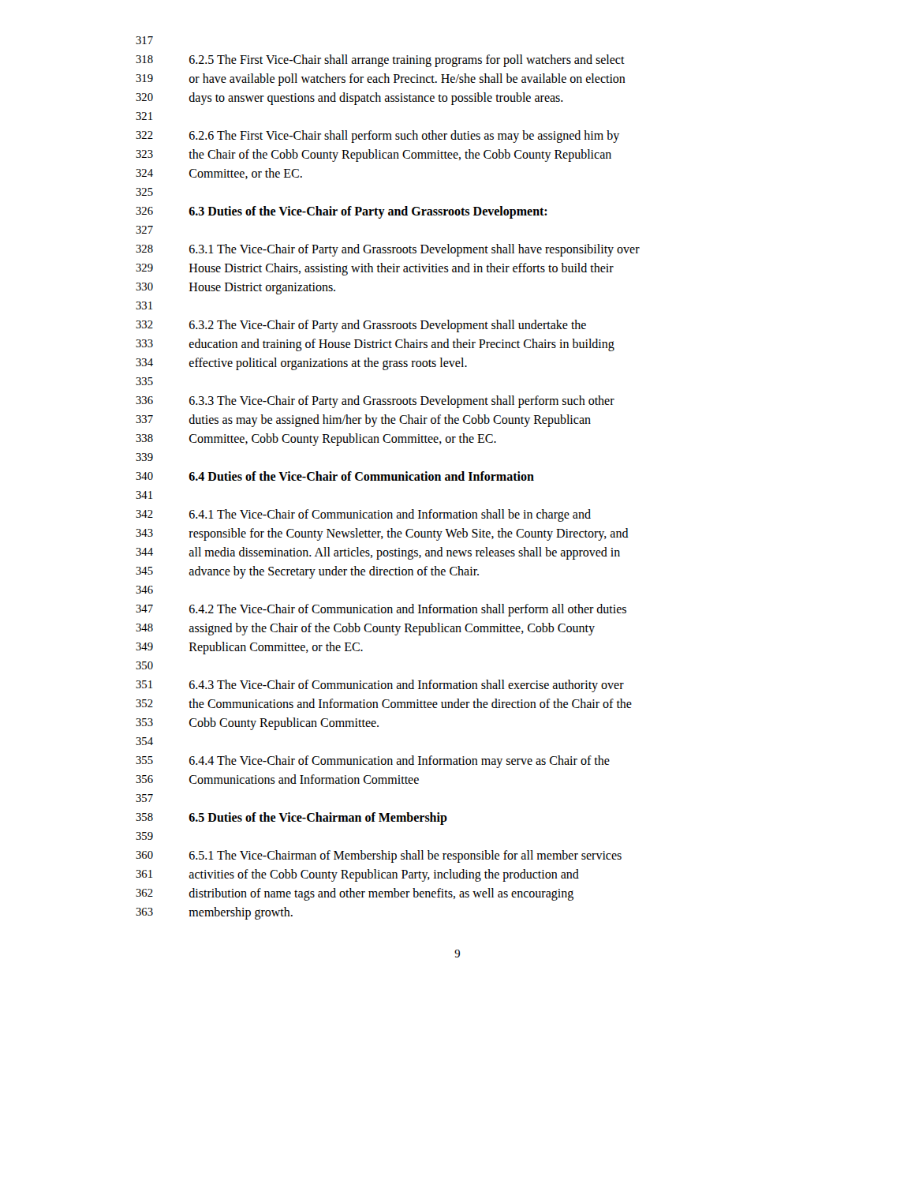317
3186.2.5 The First Vice-Chair shall arrange training programs for poll watchers and select
319 or have available poll watchers for each Precinct. He/she shall be available on election
320 days to answer questions and dispatch assistance to possible trouble areas.
321
3226.2.6 The First Vice-Chair shall perform such other duties as may be assigned him by
323 the Chair of the Cobb County Republican Committee, the Cobb County Republican
324 Committee, or the EC.
325
3266.3 Duties of the Vice-Chair of Party and Grassroots Development:
327
3286.3.1 The Vice-Chair of Party and Grassroots Development shall have responsibility over
329 House District Chairs, assisting with their activities and in their efforts to build their
330 House District organizations.
331
3326.3.2 The Vice-Chair of Party and Grassroots Development shall undertake the
333 education and training of House District Chairs and their Precinct Chairs in building
334 effective political organizations at the grass roots level.
335
3366.3.3 The Vice-Chair of Party and Grassroots Development shall perform such other
337 duties as may be assigned him/her by the Chair of the Cobb County Republican
338 Committee, Cobb County Republican Committee, or the EC.
339
3406.4 Duties of the Vice-Chair of Communication and Information
341
3426.4.1 The Vice-Chair of Communication and Information shall be in charge and
343 responsible for the County Newsletter, the County Web Site, the County Directory, and
344 all media dissemination. All articles, postings, and news releases shall be approved in
345 advance by the Secretary under the direction of the Chair.
346
3476.4.2 The Vice-Chair of Communication and Information shall perform all other duties
348 assigned by the Chair of the Cobb County Republican Committee, Cobb County
349 Republican Committee, or the EC.
350
3516.4.3 The Vice-Chair of Communication and Information shall exercise authority over
352 the Communications and Information Committee under the direction of the Chair of the
353 Cobb County Republican Committee.
354
3556.4.4 The Vice-Chair of Communication and Information may serve as Chair of the
356 Communications and Information Committee
357
3586.5 Duties of the Vice-Chairman of Membership
359
3606.5.1 The Vice-Chairman of Membership shall be responsible for all member services
361 activities of the Cobb County Republican Party, including the production and
362 distribution of name tags and other member benefits, as well as encouraging
363 membership growth.
9